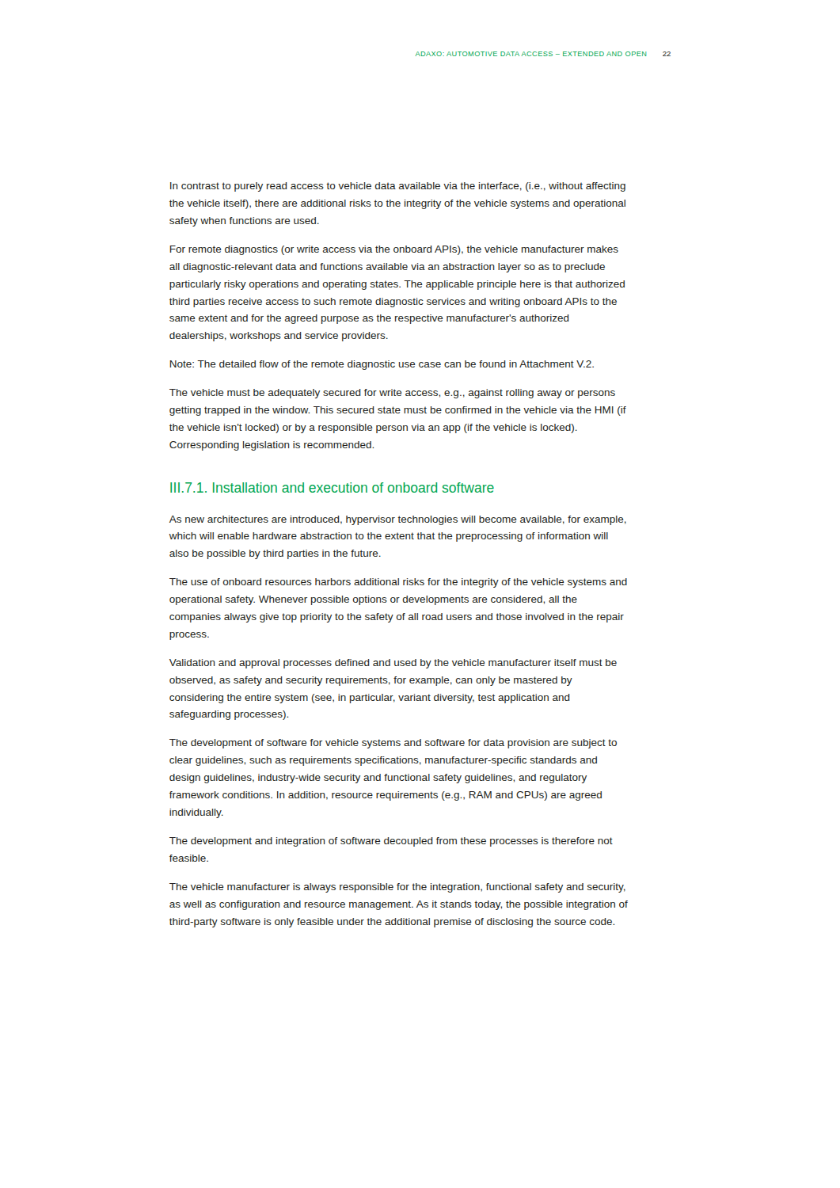ADAXO: Automotive Data Access – Extended and Open 22
In contrast to purely read access to vehicle data available via the interface, (i.e., without affecting the vehicle itself), there are additional risks to the integrity of the vehicle systems and operational safety when functions are used.
For remote diagnostics (or write access via the onboard APIs), the vehicle manufacturer makes all diagnostic-relevant data and functions available via an abstraction layer so as to preclude particularly risky operations and operating states. The applicable principle here is that authorized third parties receive access to such remote diagnostic services and writing onboard APIs to the same extent and for the agreed purpose as the respective manufacturer's authorized dealerships, workshops and service providers.
Note: The detailed flow of the remote diagnostic use case can be found in Attachment V.2.
The vehicle must be adequately secured for write access, e.g., against rolling away or persons getting trapped in the window. This secured state must be confirmed in the vehicle via the HMI (if the vehicle isn't locked) or by a responsible person via an app (if the vehicle is locked). Corresponding legislation is recommended.
III.7.1. Installation and execution of onboard software
As new architectures are introduced, hypervisor technologies will become available, for example, which will enable hardware abstraction to the extent that the preprocessing of information will also be possible by third parties in the future.
The use of onboard resources harbors additional risks for the integrity of the vehicle systems and operational safety. Whenever possible options or developments are considered, all the companies always give top priority to the safety of all road users and those involved in the repair process.
Validation and approval processes defined and used by the vehicle manufacturer itself must be observed, as safety and security requirements, for example, can only be mastered by considering the entire system (see, in particular, variant diversity, test application and safeguarding processes).
The development of software for vehicle systems and software for data provision are subject to clear guidelines, such as requirements specifications, manufacturer-specific standards and design guidelines, industry-wide security and functional safety guidelines, and regulatory framework conditions. In addition, resource requirements (e.g., RAM and CPUs) are agreed individually.
The development and integration of software decoupled from these processes is therefore not feasible.
The vehicle manufacturer is always responsible for the integration, functional safety and security, as well as configuration and resource management. As it stands today, the possible integration of third-party software is only feasible under the additional premise of disclosing the source code.